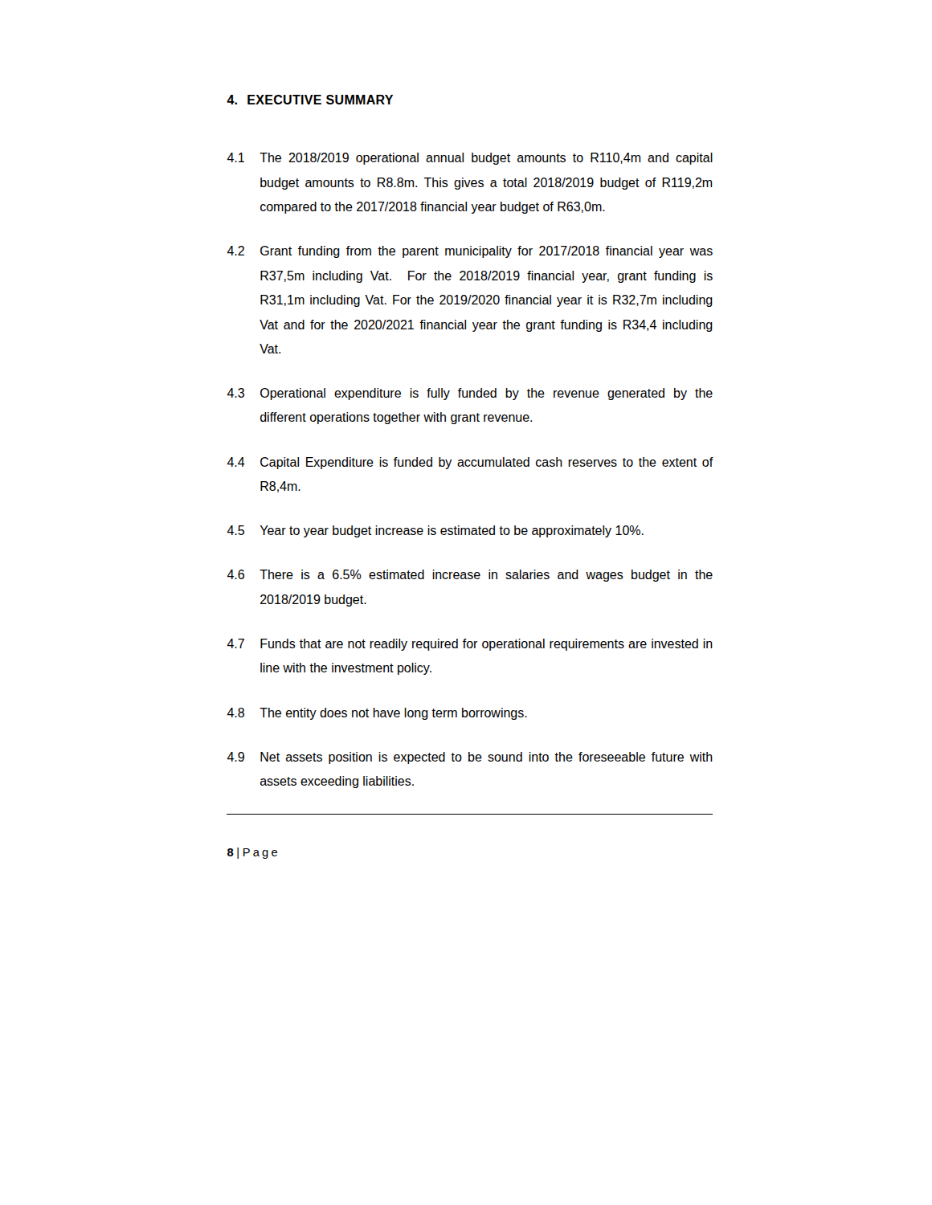4. EXECUTIVE SUMMARY
4.1 The 2018/2019 operational annual budget amounts to R110,4m and capital budget amounts to R8.8m. This gives a total 2018/2019 budget of R119,2m compared to the 2017/2018 financial year budget of R63,0m.
4.2 Grant funding from the parent municipality for 2017/2018 financial year was R37,5m including Vat. For the 2018/2019 financial year, grant funding is R31,1m including Vat. For the 2019/2020 financial year it is R32,7m including Vat and for the 2020/2021 financial year the grant funding is R34,4 including Vat.
4.3 Operational expenditure is fully funded by the revenue generated by the different operations together with grant revenue.
4.4 Capital Expenditure is funded by accumulated cash reserves to the extent of R8,4m.
4.5 Year to year budget increase is estimated to be approximately 10%.
4.6 There is a 6.5% estimated increase in salaries and wages budget in the 2018/2019 budget.
4.7 Funds that are not readily required for operational requirements are invested in line with the investment policy.
4.8 The entity does not have long term borrowings.
4.9 Net assets position is expected to be sound into the foreseeable future with assets exceeding liabilities.
8|Page